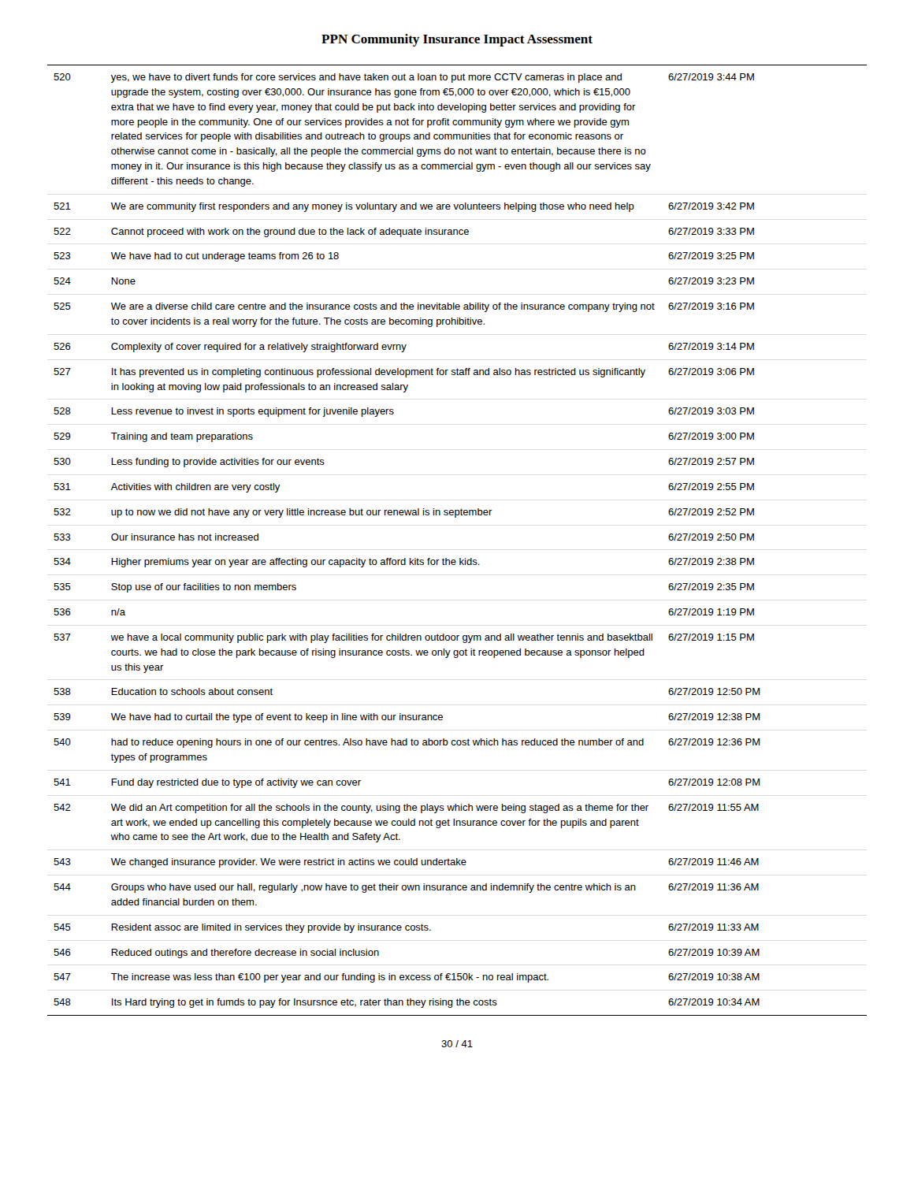PPN Community Insurance Impact Assessment
| 520 | yes, we have to divert funds for core services and have taken out a loan to put more CCTV cameras in place and upgrade the system, costing over €30,000. Our insurance has gone from €5,000 to over €20,000, which is €15,000 extra that we have to find every year, money that could be put back into developing better services and providing for more people in the community. One of our services provides a not for profit community gym where we provide gym related services for people with disabilities and outreach to groups and communities that for economic reasons or otherwise cannot come in - basically, all the people the commercial gyms do not want to entertain, because there is no money in it. Our insurance is this high because they classify us as a commercial gym - even though all our services say different - this needs to change. | 6/27/2019 3:44 PM |
| 521 | We are community first responders and any money is voluntary and we are volunteers helping those who need help | 6/27/2019 3:42 PM |
| 522 | Cannot proceed with work on the ground due to the lack of adequate insurance | 6/27/2019 3:33 PM |
| 523 | We have had to cut underage teams from 26 to 18 | 6/27/2019 3:25 PM |
| 524 | None | 6/27/2019 3:23 PM |
| 525 | We are a diverse child care centre and the insurance costs and the inevitable ability of the insurance company trying not to cover incidents is a real worry for the future. The costs are becoming prohibitive. | 6/27/2019 3:16 PM |
| 526 | Complexity of cover required for a relatively straightforward evrny | 6/27/2019 3:14 PM |
| 527 | It has prevented us in completing continuous professional development for staff and also has restricted us significantly in looking at moving low paid professionals to an increased salary | 6/27/2019 3:06 PM |
| 528 | Less revenue to invest in sports equipment for juvenile players | 6/27/2019 3:03 PM |
| 529 | Training and team preparations | 6/27/2019 3:00 PM |
| 530 | Less funding to provide activities for our events | 6/27/2019 2:57 PM |
| 531 | Activities with children are very costly | 6/27/2019 2:55 PM |
| 532 | up to now we did not have any or very little increase but our renewal is in september | 6/27/2019 2:52 PM |
| 533 | Our insurance has not increased | 6/27/2019 2:50 PM |
| 534 | Higher premiums year on year are affecting our capacity to afford kits for the kids. | 6/27/2019 2:38 PM |
| 535 | Stop use of our facilities to non members | 6/27/2019 2:35 PM |
| 536 | n/a | 6/27/2019 1:19 PM |
| 537 | we have a local community public park with play facilities for children outdoor gym and all weather tennis and basektball courts. we had to close the park because of rising insurance costs. we only got it reopened because a sponsor helped us this year | 6/27/2019 1:15 PM |
| 538 | Education to schools about consent | 6/27/2019 12:50 PM |
| 539 | We have had to curtail the type of event to keep in line with our insurance | 6/27/2019 12:38 PM |
| 540 | had to reduce opening hours in one of our centres. Also have had to aborb cost which has reduced the number of and types of programmes | 6/27/2019 12:36 PM |
| 541 | Fund day restricted due to type of activity we can cover | 6/27/2019 12:08 PM |
| 542 | We did an Art competition for all the schools in the county, using the plays which were being staged as a theme for ther art work, we ended up cancelling this completely because we could not get Insurance cover for the pupils and parent who came to see the Art work, due to the Health and Safety Act. | 6/27/2019 11:55 AM |
| 543 | We changed insurance provider. We were restrict in actins we could undertake | 6/27/2019 11:46 AM |
| 544 | Groups who have used our hall, regularly ,now have to get their own insurance and indemnify the centre which is an added financial burden on them. | 6/27/2019 11:36 AM |
| 545 | Resident assoc are limited in services they provide by insurance costs. | 6/27/2019 11:33 AM |
| 546 | Reduced outings and therefore decrease in social inclusion | 6/27/2019 10:39 AM |
| 547 | The increase was less than €100 per year and our funding is in excess of €150k - no real impact. | 6/27/2019 10:38 AM |
| 548 | Its Hard trying to get in fumds to pay for Insursnce etc, rater than they rising the costs | 6/27/2019 10:34 AM |
30 / 41